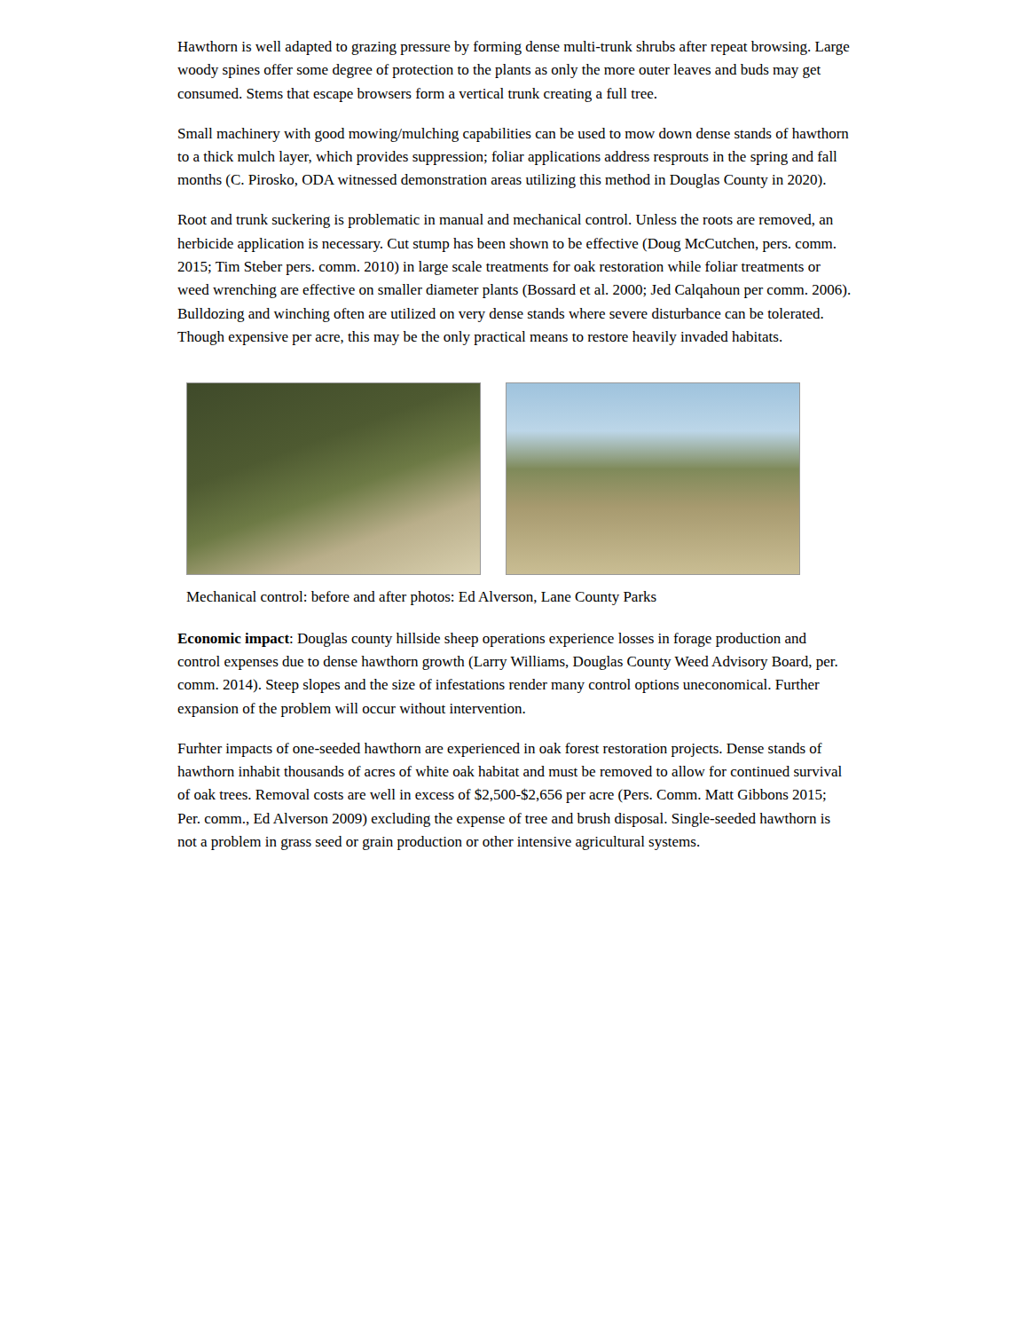Hawthorn is well adapted to grazing pressure by forming dense multi-trunk shrubs after repeat browsing. Large woody spines offer some degree of protection to the plants as only the more outer leaves and buds may get consumed. Stems that escape browsers form a vertical trunk creating a full tree.
Small machinery with good mowing/mulching capabilities can be used to mow down dense stands of hawthorn to a thick mulch layer, which provides suppression; foliar applications address resprouts in the spring and fall months (C. Pirosko, ODA witnessed demonstration areas utilizing this method in Douglas County in 2020).
Root and trunk suckering is problematic in manual and mechanical control. Unless the roots are removed, an herbicide application is necessary. Cut stump has been shown to be effective (Doug McCutchen, pers. comm. 2015; Tim Steber pers. comm. 2010) in large scale treatments for oak restoration while foliar treatments or weed wrenching are effective on smaller diameter plants (Bossard et al. 2000; Jed Calqahoun per comm. 2006). Bulldozing and winching often are utilized on very dense stands where severe disturbance can be tolerated. Though expensive per acre, this may be the only practical means to restore heavily invaded habitats.
Mechanical control: before and after photos: Ed Alverson, Lane County Parks
Economic impact: Douglas county hillside sheep operations experience losses in forage production and control expenses due to dense hawthorn growth (Larry Williams, Douglas County Weed Advisory Board, per. comm. 2014). Steep slopes and the size of infestations render many control options uneconomical. Further expansion of the problem will occur without intervention.
Furhter impacts of one-seeded hawthorn are experienced in oak forest restoration projects. Dense stands of hawthorn inhabit thousands of acres of white oak habitat and must be removed to allow for continued survival of oak trees. Removal costs are well in excess of $2,500-$2,656 per acre (Pers. Comm. Matt Gibbons 2015; Per. comm., Ed Alverson 2009) excluding the expense of tree and brush disposal. Single-seeded hawthorn is not a problem in grass seed or grain production or other intensive agricultural systems.